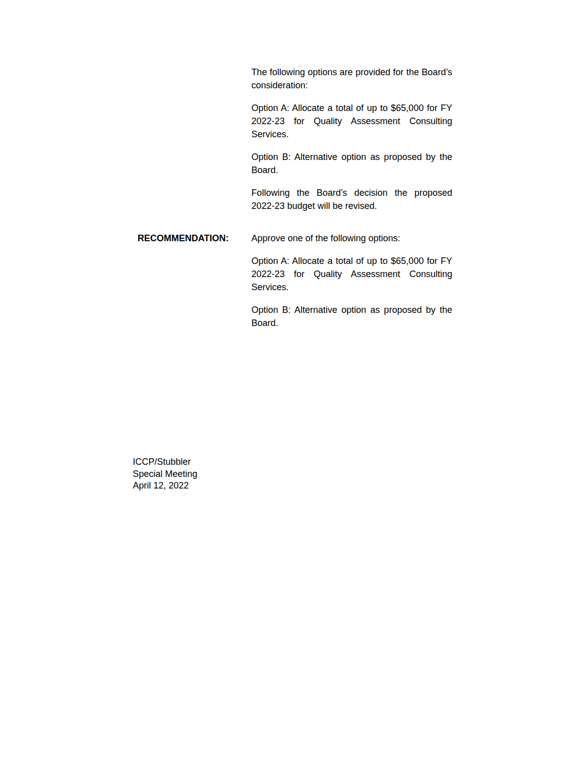The following options are provided for the Board’s consideration:
Option A: Allocate a total of up to $65,000 for FY 2022-23 for Quality Assessment Consulting Services.
Option B: Alternative option as proposed by the Board.
Following the Board’s decision the proposed 2022-23 budget will be revised.
RECOMMENDATION:
Approve one of the following options:
Option A: Allocate a total of up to $65,000 for FY 2022-23 for Quality Assessment Consulting Services.
Option B: Alternative option as proposed by the Board.
ICCP/Stubbler
Special Meeting
April 12, 2022